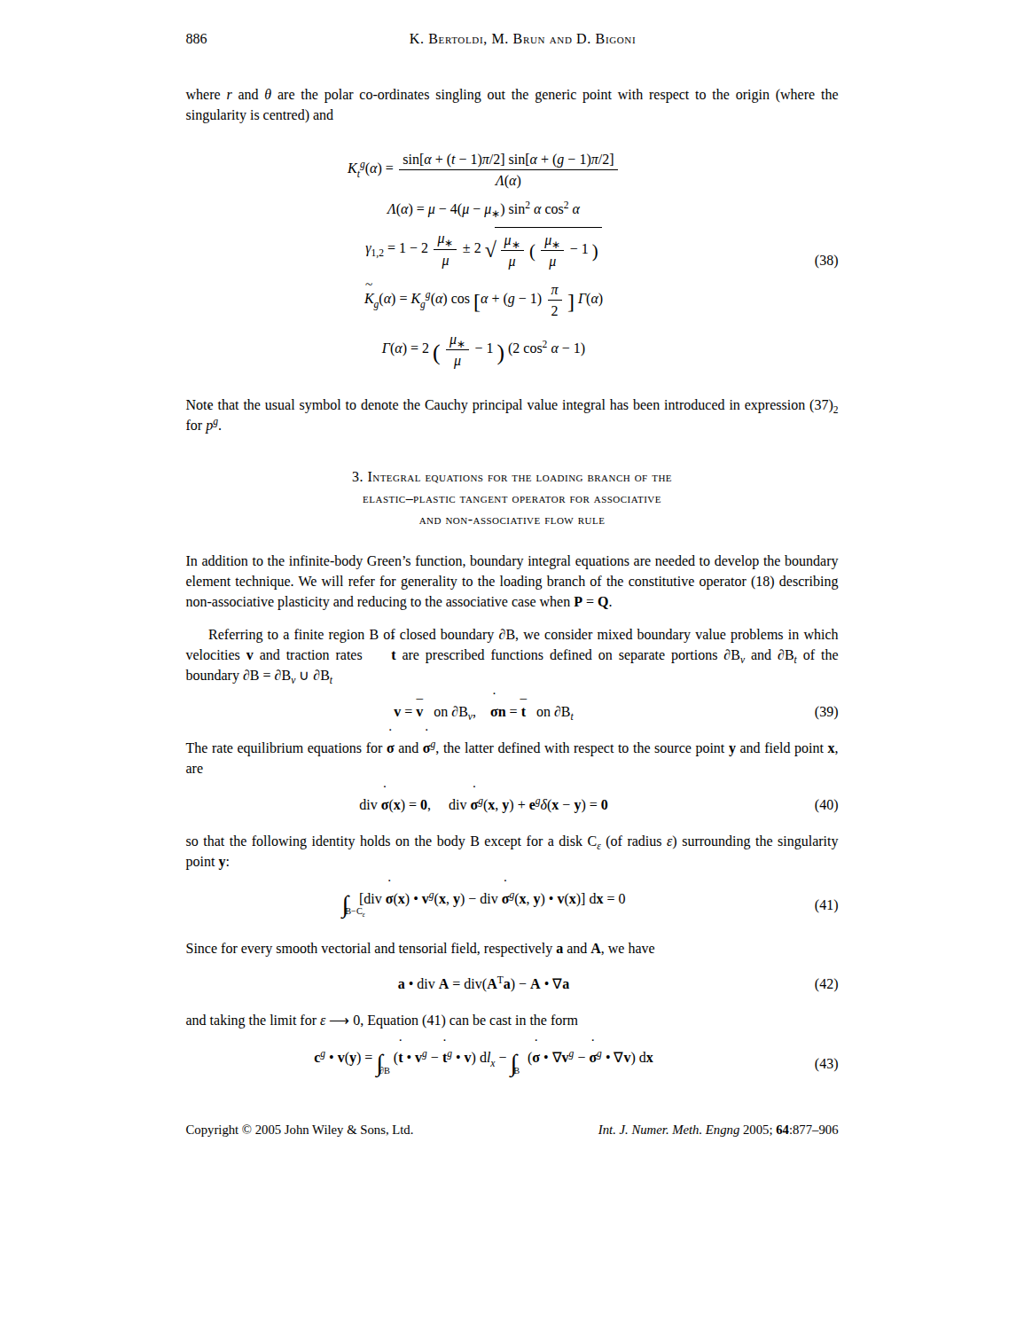886 K. Bertoldi, M. Brun and D. Bigoni
where r and θ are the polar co-ordinates singling out the generic point with respect to the origin (where the singularity is centred) and
Ktg(α) = sin[α + (t − 1)π/2] sin[α + (g − 1)π/2] Λ(α)
Λ(α) = μ − 4(μ − μ∗) sin2 α cos2 α
γ1,2 = 1 − 2 μ∗μ ± 2 √ μ∗μ ( μ∗μ − 1 )
Kg(α) = Kgg(α) cos [α + (g − 1) π 2 ] Γ(α)
Γ(α) = 2 ( μ∗μ − 1 ) (2 cos2 α − 1)
(38)
Note that the usual symbol to denote the Cauchy principal value integral has been introduced in expression (37)2 for pg.
3. Integral equations for the loading branch of the
elastic–plastic tangent operator for associative
and non-associative flow rule
In addition to the infinite-body Green’s function, boundary integral equations are needed to develop the boundary element technique. We will refer for generality to the loading branch of the constitutive operator (18) describing non-associative plasticity and reducing to the associative case when P = Q.
Referring to a finite region B of closed boundary ∂B, we consider mixed boundary value problems in which velocities v and traction rates t are prescribed functions defined on separate portions ∂Bv and ∂Bt of the boundary ∂B = ∂Bv ∪ ∂Bt
v = v on ∂Bv, σn = t on ∂Bt
(39)
The rate equilibrium equations for σ and σg, the latter defined with respect to the source point y and field point x, are
div σ(x) = 0, div σg(x, y) + egδ(x − y) = 0
(40)
so that the following identity holds on the body B except for a disk Cε (of radius ε) surrounding the singularity point y:
B−Cε∫ [div σ(x) • vg(x, y) − div σg(x, y) • v(x)] dx = 0
(41)
Since for every smooth vectorial and tensorial field, respectively a and A, we have
a • div A = div(ATa) − A • ∇a
(42)
and taking the limit for ε ⟶ 0, Equation (41) can be cast in the form
cg • v(y) = ∂B∫ (t • vg − tg • v) dlx − B∫ (σ • ∇vg − σg • ∇v) dx
(43)
Copyright © 2005 John Wiley & Sons, Ltd. Int. J. Numer. Meth. Engng 2005; 64:877–906